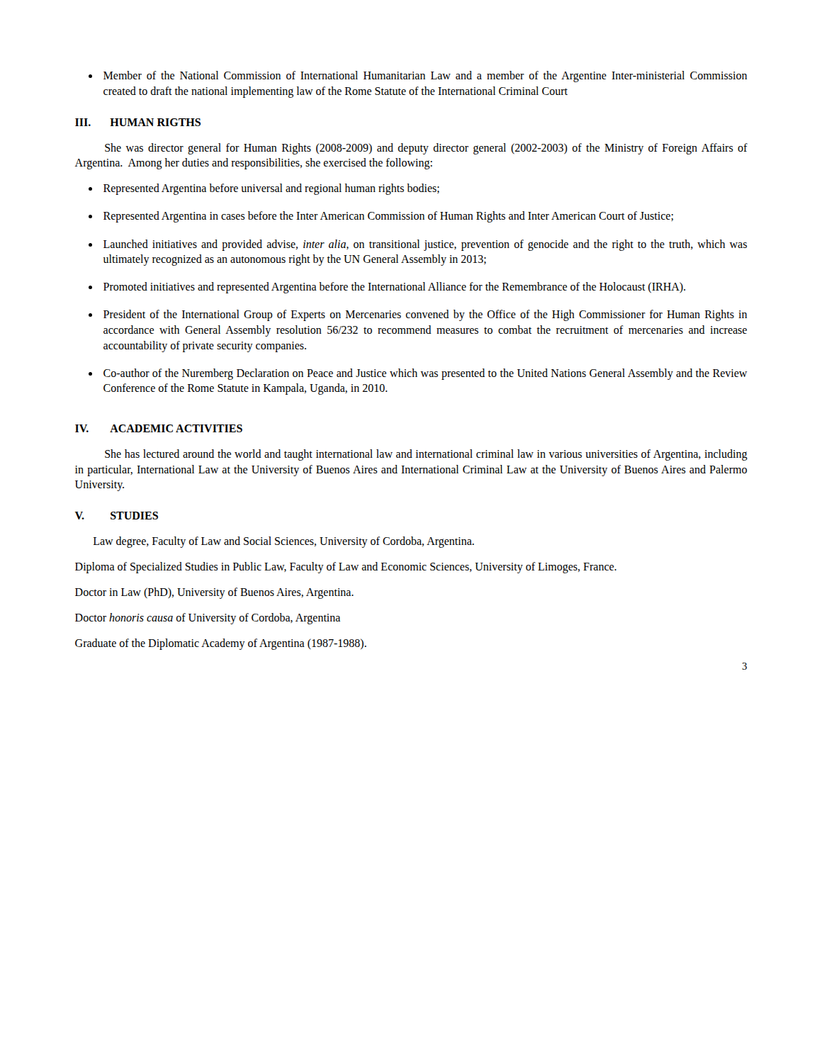Member of the National Commission of International Humanitarian Law and a member of the Argentine Inter-ministerial Commission created to draft the national implementing law of the Rome Statute of the International Criminal Court
III. HUMAN RIGTHS
She was director general for Human Rights (2008-2009) and deputy director general (2002-2003) of the Ministry of Foreign Affairs of Argentina. Among her duties and responsibilities, she exercised the following:
Represented Argentina before universal and regional human rights bodies;
Represented Argentina in cases before the Inter American Commission of Human Rights and Inter American Court of Justice;
Launched initiatives and provided advise, inter alia, on transitional justice, prevention of genocide and the right to the truth, which was ultimately recognized as an autonomous right by the UN General Assembly in 2013;
Promoted initiatives and represented Argentina before the International Alliance for the Remembrance of the Holocaust (IRHA).
President of the International Group of Experts on Mercenaries convened by the Office of the High Commissioner for Human Rights in accordance with General Assembly resolution 56/232 to recommend measures to combat the recruitment of mercenaries and increase accountability of private security companies.
Co-author of the Nuremberg Declaration on Peace and Justice which was presented to the United Nations General Assembly and the Review Conference of the Rome Statute in Kampala, Uganda, in 2010.
IV. ACADEMIC ACTIVITIES
She has lectured around the world and taught international law and international criminal law in various universities of Argentina, including in particular, International Law at the University of Buenos Aires and International Criminal Law at the University of Buenos Aires and Palermo University.
V. STUDIES
Law degree, Faculty of Law and Social Sciences, University of Cordoba, Argentina.
Diploma of Specialized Studies in Public Law, Faculty of Law and Economic Sciences, University of Limoges, France.
Doctor in Law (PhD), University of Buenos Aires, Argentina.
Doctor honoris causa of University of Cordoba, Argentina
Graduate of the Diplomatic Academy of Argentina (1987-1988).
3